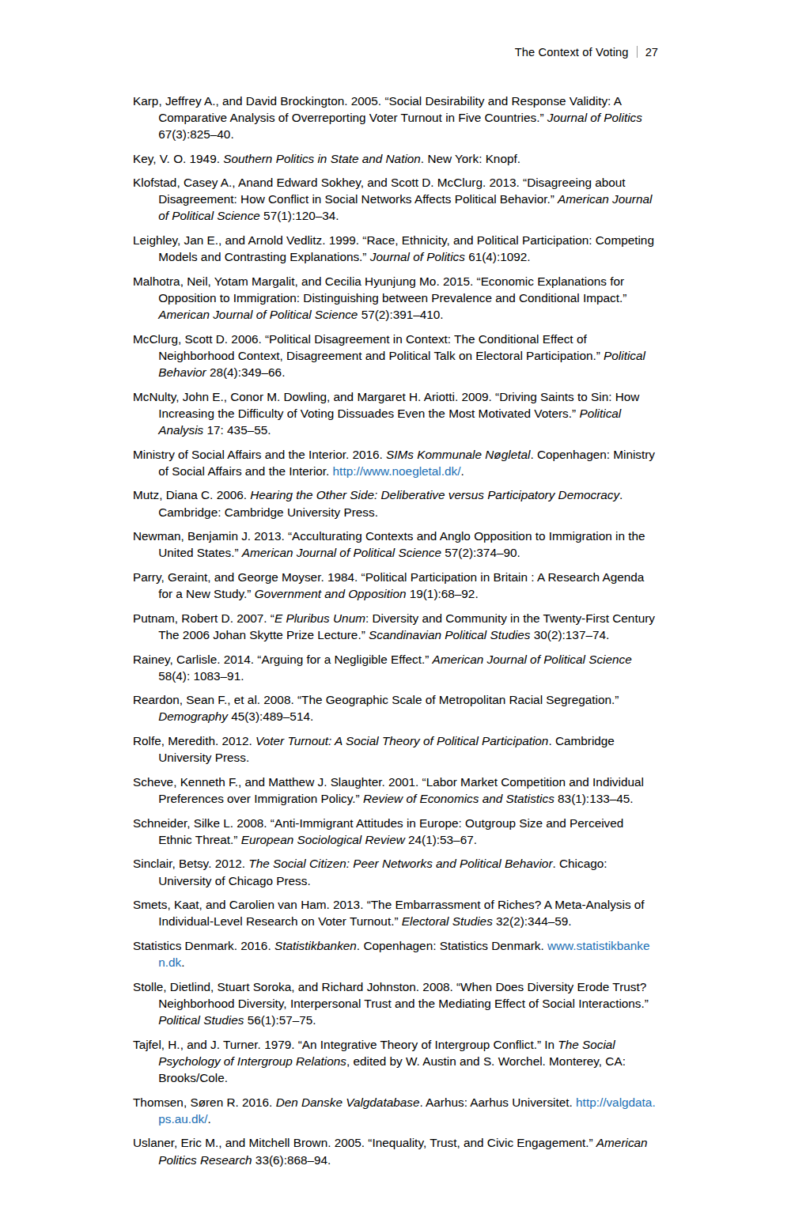The Context of Voting 27
Karp, Jeffrey A., and David Brockington. 2005. “Social Desirability and Response Validity: A Comparative Analysis of Overreporting Voter Turnout in Five Countries.” Journal of Politics 67(3):825–40.
Key, V. O. 1949. Southern Politics in State and Nation. New York: Knopf.
Klofstad, Casey A., Anand Edward Sokhey, and Scott D. McClurg. 2013. “Disagreeing about Disagreement: How Conflict in Social Networks Affects Political Behavior.” American Journal of Political Science 57(1):120–34.
Leighley, Jan E., and Arnold Vedlitz. 1999. “Race, Ethnicity, and Political Participation: Competing Models and Contrasting Explanations.” Journal of Politics 61(4):1092.
Malhotra, Neil, Yotam Margalit, and Cecilia Hyunjung Mo. 2015. “Economic Explanations for Opposition to Immigration: Distinguishing between Prevalence and Conditional Impact.” American Journal of Political Science 57(2):391–410.
McClurg, Scott D. 2006. “Political Disagreement in Context: The Conditional Effect of Neighborhood Context, Disagreement and Political Talk on Electoral Participation.” Political Behavior 28(4):349–66.
McNulty, John E., Conor M. Dowling, and Margaret H. Ariotti. 2009. “Driving Saints to Sin: How Increasing the Difficulty of Voting Dissuades Even the Most Motivated Voters.” Political Analysis 17: 435–55.
Ministry of Social Affairs and the Interior. 2016. SIMs Kommunale Nøgletal. Copenhagen: Ministry of Social Affairs and the Interior. http://www.noegletal.dk/.
Mutz, Diana C. 2006. Hearing the Other Side: Deliberative versus Participatory Democracy. Cambridge: Cambridge University Press.
Newman, Benjamin J. 2013. “Acculturating Contexts and Anglo Opposition to Immigration in the United States.” American Journal of Political Science 57(2):374–90.
Parry, Geraint, and George Moyser. 1984. “Political Participation in Britain : A Research Agenda for a New Study.” Government and Opposition 19(1):68–92.
Putnam, Robert D. 2007. “E Pluribus Unum: Diversity and Community in the Twenty-First Century The 2006 Johan Skytte Prize Lecture.” Scandinavian Political Studies 30(2):137–74.
Rainey, Carlisle. 2014. “Arguing for a Negligible Effect.” American Journal of Political Science 58(4): 1083–91.
Reardon, Sean F., et al. 2008. “The Geographic Scale of Metropolitan Racial Segregation.” Demography 45(3):489–514.
Rolfe, Meredith. 2012. Voter Turnout: A Social Theory of Political Participation. Cambridge University Press.
Scheve, Kenneth F., and Matthew J. Slaughter. 2001. “Labor Market Competition and Individual Preferences over Immigration Policy.” Review of Economics and Statistics 83(1):133–45.
Schneider, Silke L. 2008. “Anti-Immigrant Attitudes in Europe: Outgroup Size and Perceived Ethnic Threat.” European Sociological Review 24(1):53–67.
Sinclair, Betsy. 2012. The Social Citizen: Peer Networks and Political Behavior. Chicago: University of Chicago Press.
Smets, Kaat, and Carolien van Ham. 2013. “The Embarrassment of Riches? A Meta-Analysis of Individual-Level Research on Voter Turnout.” Electoral Studies 32(2):344–59.
Statistics Denmark. 2016. Statistikbanken. Copenhagen: Statistics Denmark. www.statistikbanken.dk.
Stolle, Dietlind, Stuart Soroka, and Richard Johnston. 2008. “When Does Diversity Erode Trust? Neighborhood Diversity, Interpersonal Trust and the Mediating Effect of Social Interactions.” Political Studies 56(1):57–75.
Tajfel, H., and J. Turner. 1979. “An Integrative Theory of Intergroup Conflict.” In The Social Psychology of Intergroup Relations, edited by W. Austin and S. Worchel. Monterey, CA: Brooks/Cole.
Thomsen, Søren R. 2016. Den Danske Valgdatabase. Aarhus: Aarhus Universitet. http://valgdata.ps.au.dk/.
Uslaner, Eric M., and Mitchell Brown. 2005. “Inequality, Trust, and Civic Engagement.” American Politics Research 33(6):868–94.